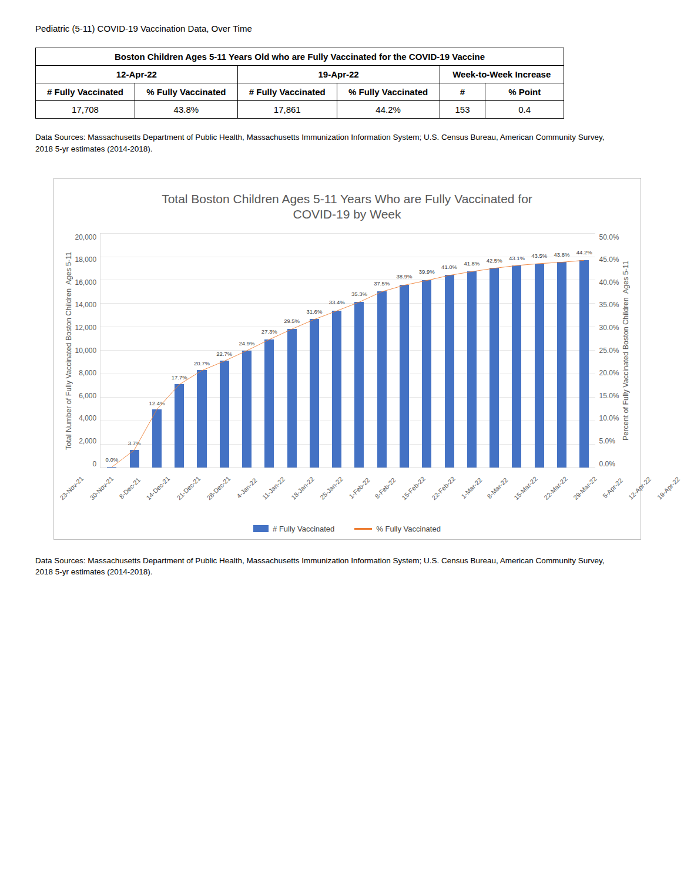Pediatric (5-11) COVID-19 Vaccination Data, Over Time
| Boston Children Ages 5-11 Years Old who are Fully Vaccinated for the COVID-19 Vaccine |
| --- |
| 12-Apr-22 | 19-Apr-22 | Week-to-Week Increase |
| # Fully Vaccinated | % Fully Vaccinated | # Fully Vaccinated | % Fully Vaccinated | # | % Point |
| 17,708 | 43.8% | 17,861 | 44.2% | 153 | 0.4 |
Data Sources: Massachusetts Department of Public Health, Massachusetts Immunization Information System; U.S. Census Bureau, American Community Survey, 2018 5-yr estimates (2014-2018).
Total Boston Children Ages 5-11 Years Who are Fully Vaccinated for
COVID-19 by Week
Total Number of Fully Vaccinated Boston Children Ages 5-11
20,000 18,000 16,000 14,000 12,000 10,000 8,000 6,000 4,000 2,000 0
0.0%
3.7%
12.4%
17.7%
20.7%
22.7%
24.9%
27.3%
29.5%
31.6%
33.4%
35.3%
37.5%
38.9%
39.9%
41.0%
41.8%
42.5%
43.1%
43.5%
43.8%
44.2%
50.0% 45.0% 40.0% 35.0% 30.0% 25.0% 20.0% 15.0% 10.0% 5.0% 0.0%
Percent of Fully Vaccinated Boston Children Ages 5-11
23-Nov-21 30-Nov-21 8-Dec-21 14-Dec-21 21-Dec-21 28-Dec-21 4-Jan-22 11-Jan-22 18-Jan-22 25-Jan-22 1-Feb-22 8-Feb-22 15-Feb-22 22-Feb-22 1-Mar-22 8-Mar-22 15-Mar-22 22-Mar-22 29-Mar-22 5-Apr-22 12-Apr-22 19-Apr-22
# Fully Vaccinated
% Fully Vaccinated
Data Sources: Massachusetts Department of Public Health, Massachusetts Immunization Information System; U.S. Census Bureau, American Community Survey, 2018 5-yr estimates (2014-2018).